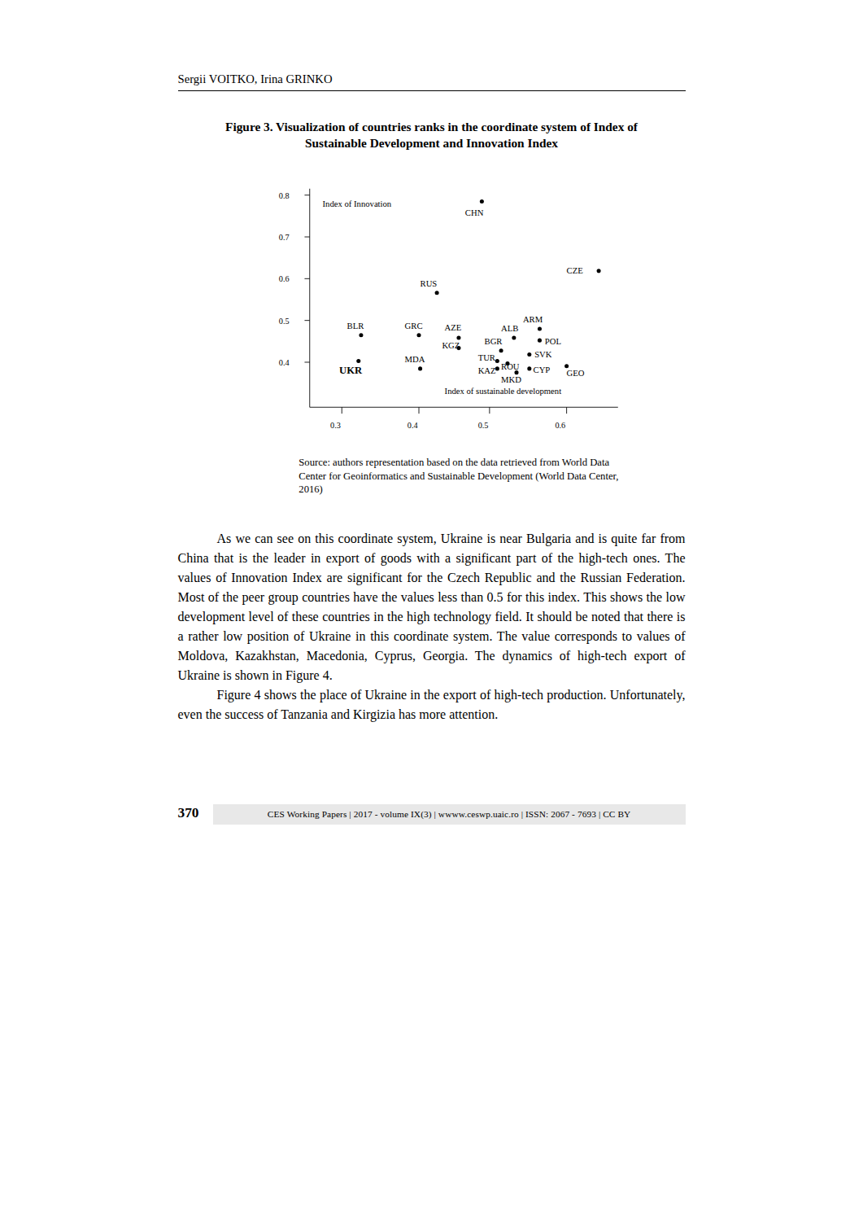Sergii VOITKO, Irina GRINKO
Figure 3. Visualization of countries ranks in the coordinate system of Index of Sustainable Development and Innovation Index
0.8 0.7 0.6 0.5 0.4 0.3 0.4 0.5 0.6 Index of Innovation Index of sustainable development CHN CZE RUS BLR GRC AZE ARM ALB POL KGZ BGR SVK TUR ROU MDA UKR KAZ CYP MKD GEO
Source: authors representation based on the data retrieved from World Data Center for Geoinformatics and Sustainable Development (World Data Center, 2016)
As we can see on this coordinate system, Ukraine is near Bulgaria and is quite far from China that is the leader in export of goods with a significant part of the high-tech ones. The values of Innovation Index are significant for the Czech Republic and the Russian Federation. Most of the peer group countries have the values less than 0.5 for this index. This shows the low development level of these countries in the high technology field. It should be noted that there is a rather low position of Ukraine in this coordinate system. The value corresponds to values of Moldova, Kazakhstan, Macedonia, Cyprus, Georgia. The dynamics of high-tech export of Ukraine is shown in Figure 4.
Figure 4 shows the place of Ukraine in the export of high-tech production. Unfortunately, even the success of Tanzania and Kirgizia has more attention.
370
CES Working Papers | 2017 - volume IX(3) | wwww.ceswp.uaic.ro | ISSN: 2067 - 7693 | CC BY